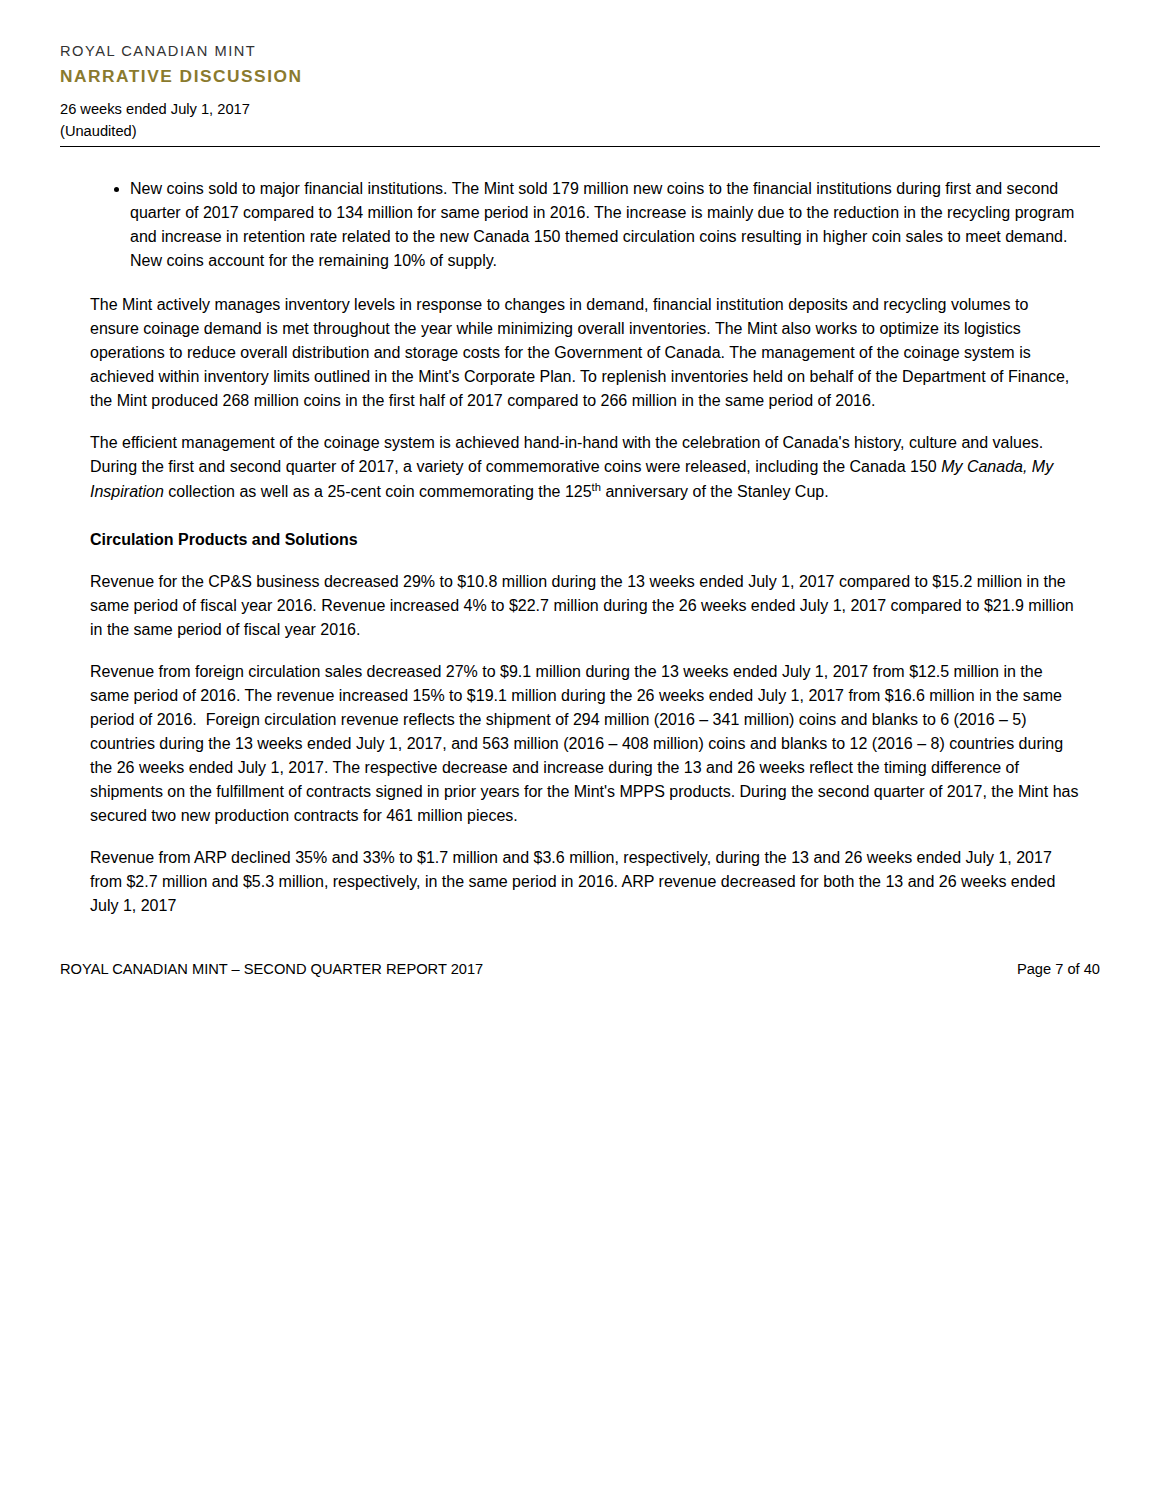ROYAL CANADIAN MINT
NARRATIVE DISCUSSION
26 weeks ended July 1, 2017
(Unaudited)
New coins sold to major financial institutions. The Mint sold 179 million new coins to the financial institutions during first and second quarter of 2017 compared to 134 million for same period in 2016. The increase is mainly due to the reduction in the recycling program and increase in retention rate related to the new Canada 150 themed circulation coins resulting in higher coin sales to meet demand. New coins account for the remaining 10% of supply.
The Mint actively manages inventory levels in response to changes in demand, financial institution deposits and recycling volumes to ensure coinage demand is met throughout the year while minimizing overall inventories. The Mint also works to optimize its logistics operations to reduce overall distribution and storage costs for the Government of Canada. The management of the coinage system is achieved within inventory limits outlined in the Mint's Corporate Plan. To replenish inventories held on behalf of the Department of Finance, the Mint produced 268 million coins in the first half of 2017 compared to 266 million in the same period of 2016.
The efficient management of the coinage system is achieved hand-in-hand with the celebration of Canada's history, culture and values. During the first and second quarter of 2017, a variety of commemorative coins were released, including the Canada 150 My Canada, My Inspiration collection as well as a 25-cent coin commemorating the 125th anniversary of the Stanley Cup.
Circulation Products and Solutions
Revenue for the CP&S business decreased 29% to $10.8 million during the 13 weeks ended July 1, 2017 compared to $15.2 million in the same period of fiscal year 2016. Revenue increased 4% to $22.7 million during the 26 weeks ended July 1, 2017 compared to $21.9 million in the same period of fiscal year 2016.
Revenue from foreign circulation sales decreased 27% to $9.1 million during the 13 weeks ended July 1, 2017 from $12.5 million in the same period of 2016. The revenue increased 15% to $19.1 million during the 26 weeks ended July 1, 2017 from $16.6 million in the same period of 2016. Foreign circulation revenue reflects the shipment of 294 million (2016 – 341 million) coins and blanks to 6 (2016 – 5) countries during the 13 weeks ended July 1, 2017, and 563 million (2016 – 408 million) coins and blanks to 12 (2016 – 8) countries during the 26 weeks ended July 1, 2017. The respective decrease and increase during the 13 and 26 weeks reflect the timing difference of shipments on the fulfillment of contracts signed in prior years for the Mint's MPPS products. During the second quarter of 2017, the Mint has secured two new production contracts for 461 million pieces.
Revenue from ARP declined 35% and 33% to $1.7 million and $3.6 million, respectively, during the 13 and 26 weeks ended July 1, 2017 from $2.7 million and $5.3 million, respectively, in the same period in 2016. ARP revenue decreased for both the 13 and 26 weeks ended July 1, 2017
ROYAL CANADIAN MINT – SECOND QUARTER REPORT 2017 Page 7 of 40